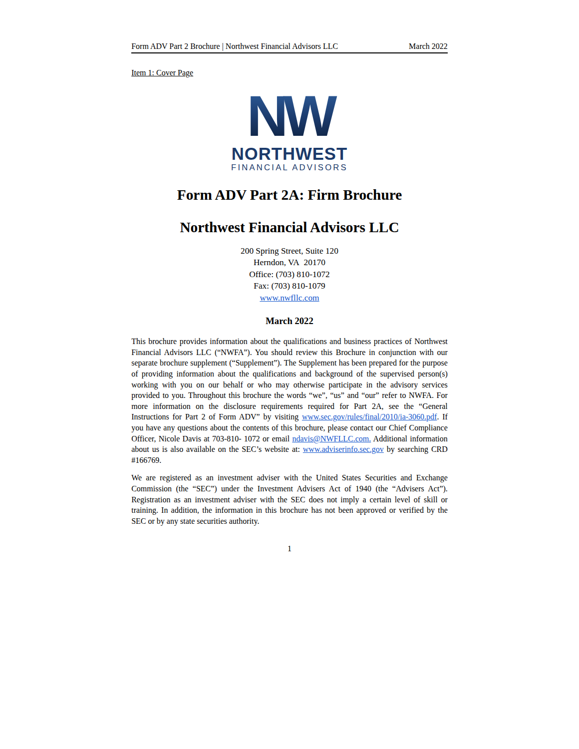Form ADV Part 2 Brochure | Northwest Financial Advisors LLC March 2022
Item 1: Cover Page
NW NORTHWEST FINANCIAL ADVISORS
Form ADV Part 2A: Firm Brochure
Northwest Financial Advisors LLC
200 Spring Street, Suite 120
Herndon, VA 20170
Office: (703) 810-1072
Fax: (703) 810-1079
www.nwfllc.com
March 2022
This brochure provides information about the qualifications and business practices of Northwest Financial Advisors LLC (“NWFA”). You should review this Brochure in conjunction with our separate brochure supplement (“Supplement”). The Supplement has been prepared for the purpose of providing information about the qualifications and background of the supervised person(s) working with you on our behalf or who may otherwise participate in the advisory services provided to you. Throughout this brochure the words “we”, “us” and “our” refer to NWFA. For more information on the disclosure requirements required for Part 2A, see the “General Instructions for Part 2 of Form ADV” by visiting www.sec.gov/rules/final/2010/ia-3060.pdf. If you have any questions about the contents of this brochure, please contact our Chief Compliance Officer, Nicole Davis at 703-810- 1072 or email ndavis@NWFLLC.com. Additional information about us is also available on the SEC’s website at: www.adviserinfo.sec.gov by searching CRD #166769.
We are registered as an investment adviser with the United States Securities and Exchange Commission (the “SEC”) under the Investment Advisers Act of 1940 (the “Advisers Act”). Registration as an investment adviser with the SEC does not imply a certain level of skill or training. In addition, the information in this brochure has not been approved or verified by the SEC or by any state securities authority.
1